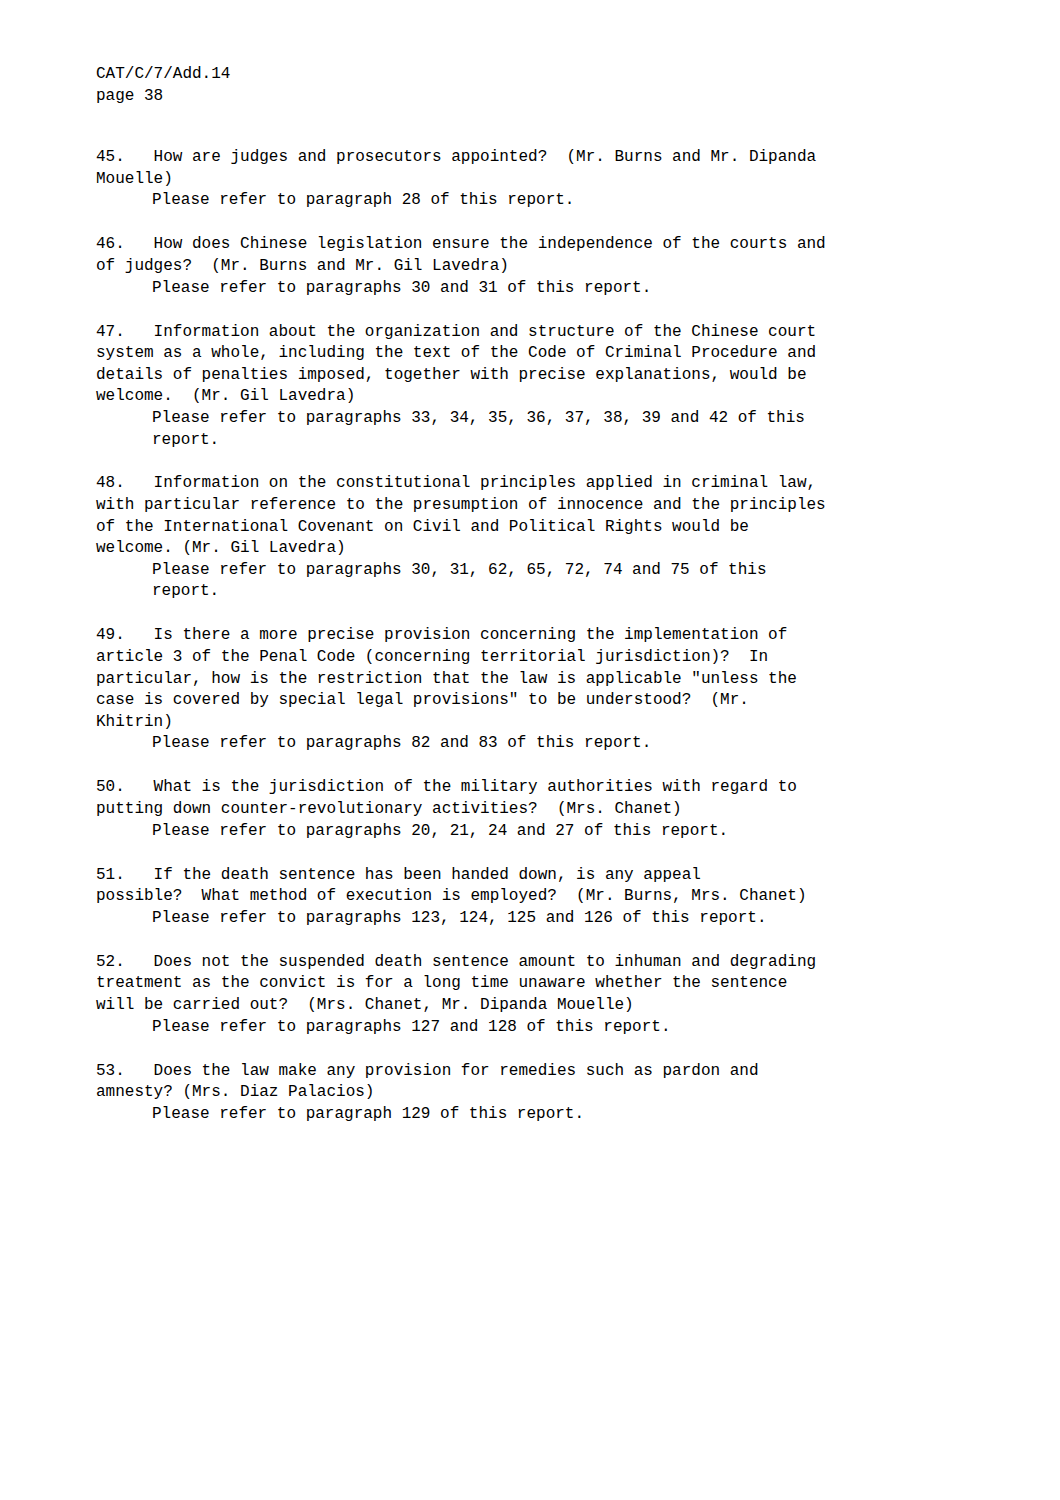CAT/C/7/Add.14
page 38
45. How are judges and prosecutors appointed? (Mr. Burns and Mr. Dipanda Mouelle)
Please refer to paragraph 28 of this report.
46. How does Chinese legislation ensure the independence of the courts and of judges? (Mr. Burns and Mr. Gil Lavedra)
Please refer to paragraphs 30 and 31 of this report.
47. Information about the organization and structure of the Chinese court system as a whole, including the text of the Code of Criminal Procedure and details of penalties imposed, together with precise explanations, would be welcome. (Mr. Gil Lavedra)
Please refer to paragraphs 33, 34, 35, 36, 37, 38, 39 and 42 of this report.
48. Information on the constitutional principles applied in criminal law, with particular reference to the presumption of innocence and the principles of the International Covenant on Civil and Political Rights would be welcome. (Mr. Gil Lavedra)
Please refer to paragraphs 30, 31, 62, 65, 72, 74 and 75 of this report.
49. Is there a more precise provision concerning the implementation of article 3 of the Penal Code (concerning territorial jurisdiction)? In particular, how is the restriction that the law is applicable "unless the case is covered by special legal provisions" to be understood? (Mr. Khitrin)
Please refer to paragraphs 82 and 83 of this report.
50. What is the jurisdiction of the military authorities with regard to putting down counter-revolutionary activities? (Mrs. Chanet)
Please refer to paragraphs 20, 21, 24 and 27 of this report.
51. If the death sentence has been handed down, is any appeal possible? What method of execution is employed? (Mr. Burns, Mrs. Chanet)
Please refer to paragraphs 123, 124, 125 and 126 of this report.
52. Does not the suspended death sentence amount to inhuman and degrading treatment as the convict is for a long time unaware whether the sentence will be carried out? (Mrs. Chanet, Mr. Dipanda Mouelle)
Please refer to paragraphs 127 and 128 of this report.
53. Does the law make any provision for remedies such as pardon and amnesty? (Mrs. Diaz Palacios)
Please refer to paragraph 129 of this report.